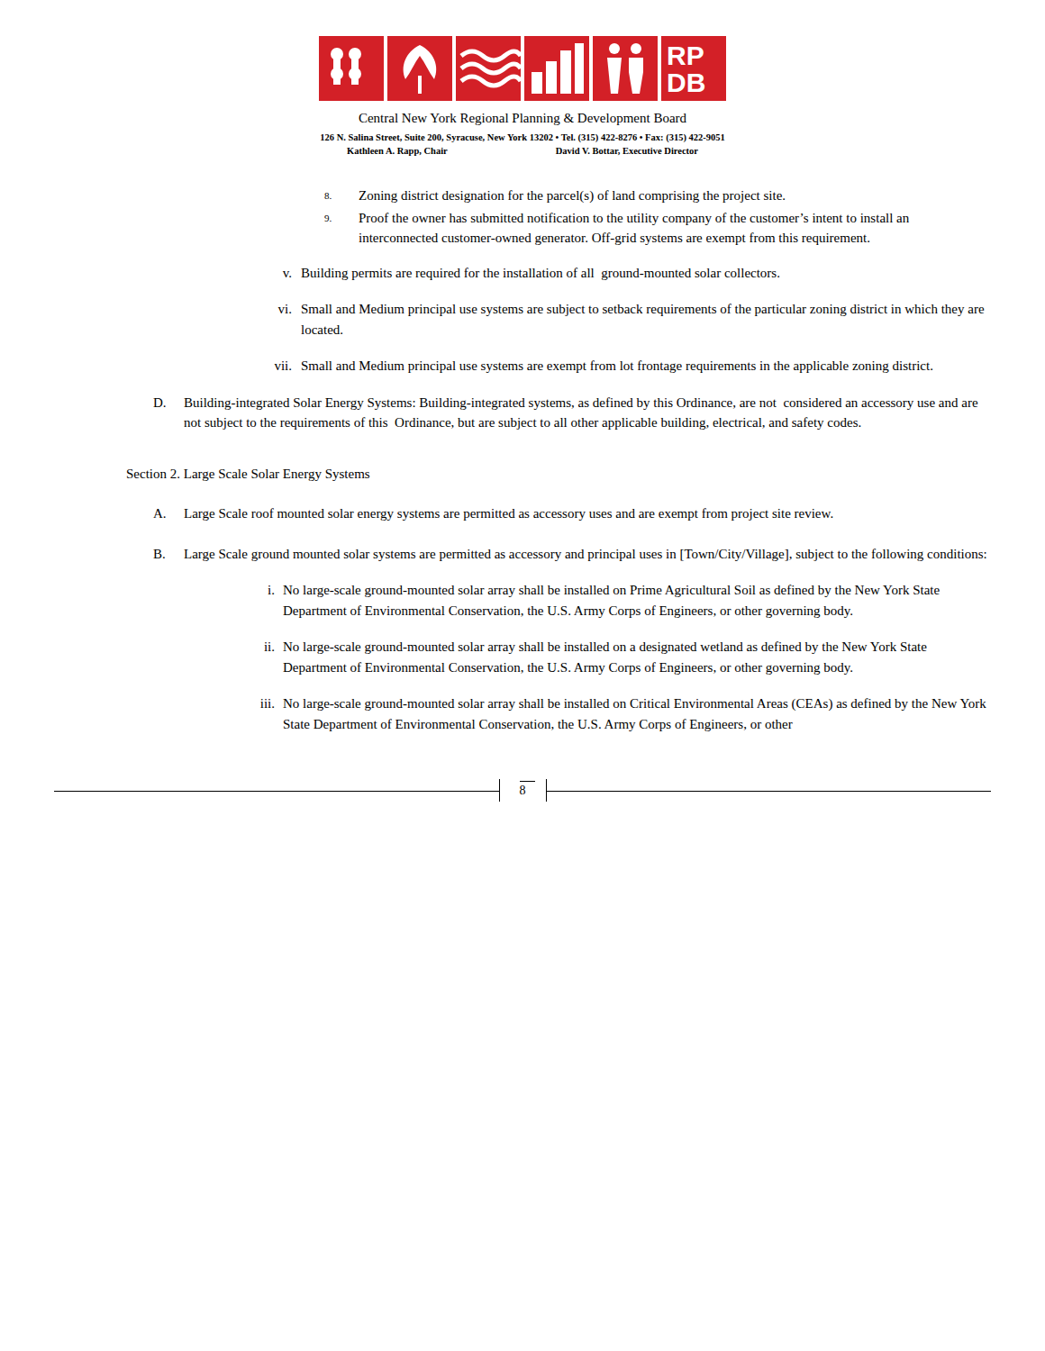RP DB
Central New York Regional Planning & Development Board
126 N. Salina Street, Suite 200, Syracuse, New York 13202 • Tel. (315) 422-8276 • Fax: (315) 422-9051
Kathleen A. Rapp, Chair David V. Bottar, Executive Director
8. Zoning district designation for the parcel(s) of land comprising the project site.
9. Proof the owner has submitted notification to the utility company of the customer’s intent to install an interconnected customer-owned generator. Off-grid systems are exempt from this requirement.
v. Building permits are required for the installation of all ground-mounted solar collectors.
vi. Small and Medium principal use systems are subject to setback requirements of the particular zoning district in which they are located.
vii. Small and Medium principal use systems are exempt from lot frontage requirements in the applicable zoning district.
D. Building-integrated Solar Energy Systems: Building-integrated systems, as defined by this Ordinance, are not considered an accessory use and are not subject to the requirements of this Ordinance, but are subject to all other applicable building, electrical, and safety codes.
Section 2. Large Scale Solar Energy Systems
A. Large Scale roof mounted solar energy systems are permitted as accessory uses and are exempt from project site review.
B. Large Scale ground mounted solar systems are permitted as accessory and principal uses in [Town/City/Village], subject to the following conditions:
i. No large-scale ground-mounted solar array shall be installed on Prime Agricultural Soil as defined by the New York State Department of Environmental Conservation, the U.S. Army Corps of Engineers, or other governing body.
ii. No large-scale ground-mounted solar array shall be installed on a designated wetland as defined by the New York State Department of Environmental Conservation, the U.S. Army Corps of Engineers, or other governing body.
iii. No large-scale ground-mounted solar array shall be installed on Critical Environmental Areas (CEAs) as defined by the New York State Department of Environmental Conservation, the U.S. Army Corps of Engineers, or other
8